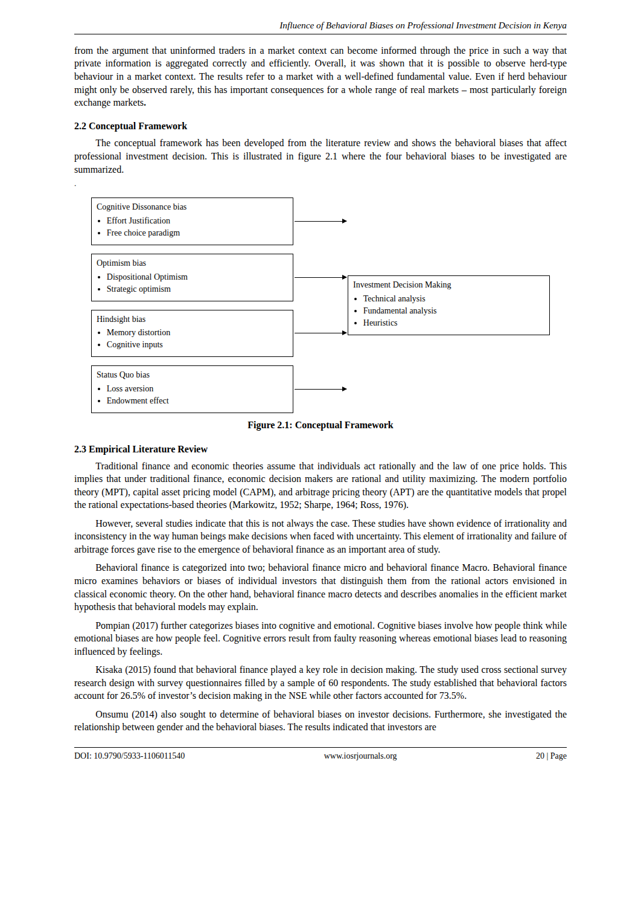Influence of Behavioral Biases on Professional Investment Decision in Kenya
from the argument that uninformed traders in a market context can become informed through the price in such a way that private information is aggregated correctly and efficiently. Overall, it was shown that it is possible to observe herd-type behaviour in a market context. The results refer to a market with a well-defined fundamental value. Even if herd behaviour might only be observed rarely, this has important consequences for a whole range of real markets – most particularly foreign exchange markets.
2.2 Conceptual Framework
The conceptual framework has been developed from the literature review and shows the behavioral biases that affect professional investment decision. This is illustrated in figure 2.1 where the four behavioral biases to be investigated are summarized.
.
Cognitive Dissonance bias
Effort Justification
Free choice paradigm
Investment Decision Making
Technical analysis
Fundamental analysis
Heuristics
Optimism bias
Dispositional Optimism
Strategic optimism
Hindsight bias
Memory distortion
Cognitive inputs
Status Quo bias
Loss aversion
Endowment effect
Figure 2.1: Conceptual Framework
2.3 Empirical Literature Review
Traditional finance and economic theories assume that individuals act rationally and the law of one price holds. This implies that under traditional finance, economic decision makers are rational and utility maximizing. The modern portfolio theory (MPT), capital asset pricing model (CAPM), and arbitrage pricing theory (APT) are the quantitative models that propel the rational expectations-based theories (Markowitz, 1952; Sharpe, 1964; Ross, 1976).
However, several studies indicate that this is not always the case. These studies have shown evidence of irrationality and inconsistency in the way human beings make decisions when faced with uncertainty. This element of irrationality and failure of arbitrage forces gave rise to the emergence of behavioral finance as an important area of study.
Behavioral finance is categorized into two; behavioral finance micro and behavioral finance Macro. Behavioral finance micro examines behaviors or biases of individual investors that distinguish them from the rational actors envisioned in classical economic theory. On the other hand, behavioral finance macro detects and describes anomalies in the efficient market hypothesis that behavioral models may explain.
Pompian (2017) further categorizes biases into cognitive and emotional. Cognitive biases involve how people think while emotional biases are how people feel. Cognitive errors result from faulty reasoning whereas emotional biases lead to reasoning influenced by feelings.
Kisaka (2015) found that behavioral finance played a key role in decision making. The study used cross sectional survey research design with survey questionnaires filled by a sample of 60 respondents. The study established that behavioral factors account for 26.5% of investor’s decision making in the NSE while other factors accounted for 73.5%.
Onsumu (2014) also sought to determine of behavioral biases on investor decisions. Furthermore, she investigated the relationship between gender and the behavioral biases. The results indicated that investors are
DOI: 10.9790/5933-1106011540 www.iosrjournals.org 20 | Page